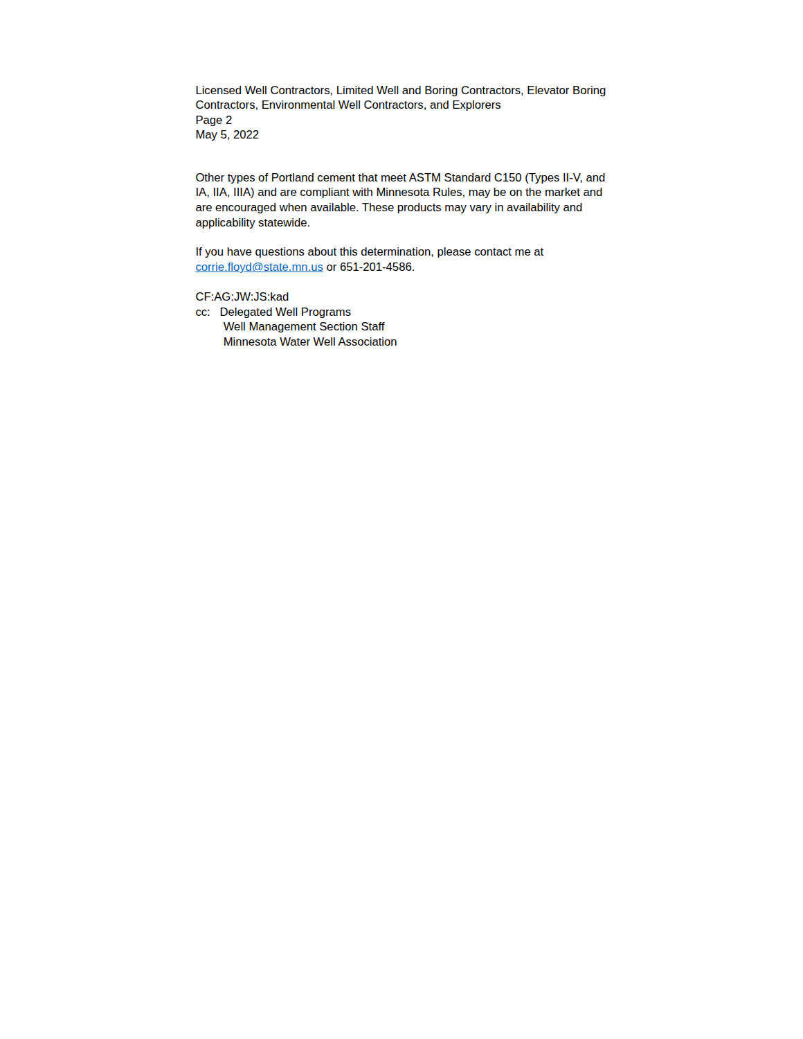Licensed Well Contractors, Limited Well and Boring Contractors, Elevator Boring Contractors, Environmental Well Contractors, and Explorers
Page 2
May 5, 2022
Other types of Portland cement that meet ASTM Standard C150 (Types II-V, and IA, IIA, IIIA) and are compliant with Minnesota Rules, may be on the market and are encouraged when available. These products may vary in availability and applicability statewide.
If you have questions about this determination, please contact me at corrie.floyd@state.mn.us or 651-201-4586.
CF:AG:JW:JS:kad
cc: Delegated Well Programs
Well Management Section Staff
Minnesota Water Well Association